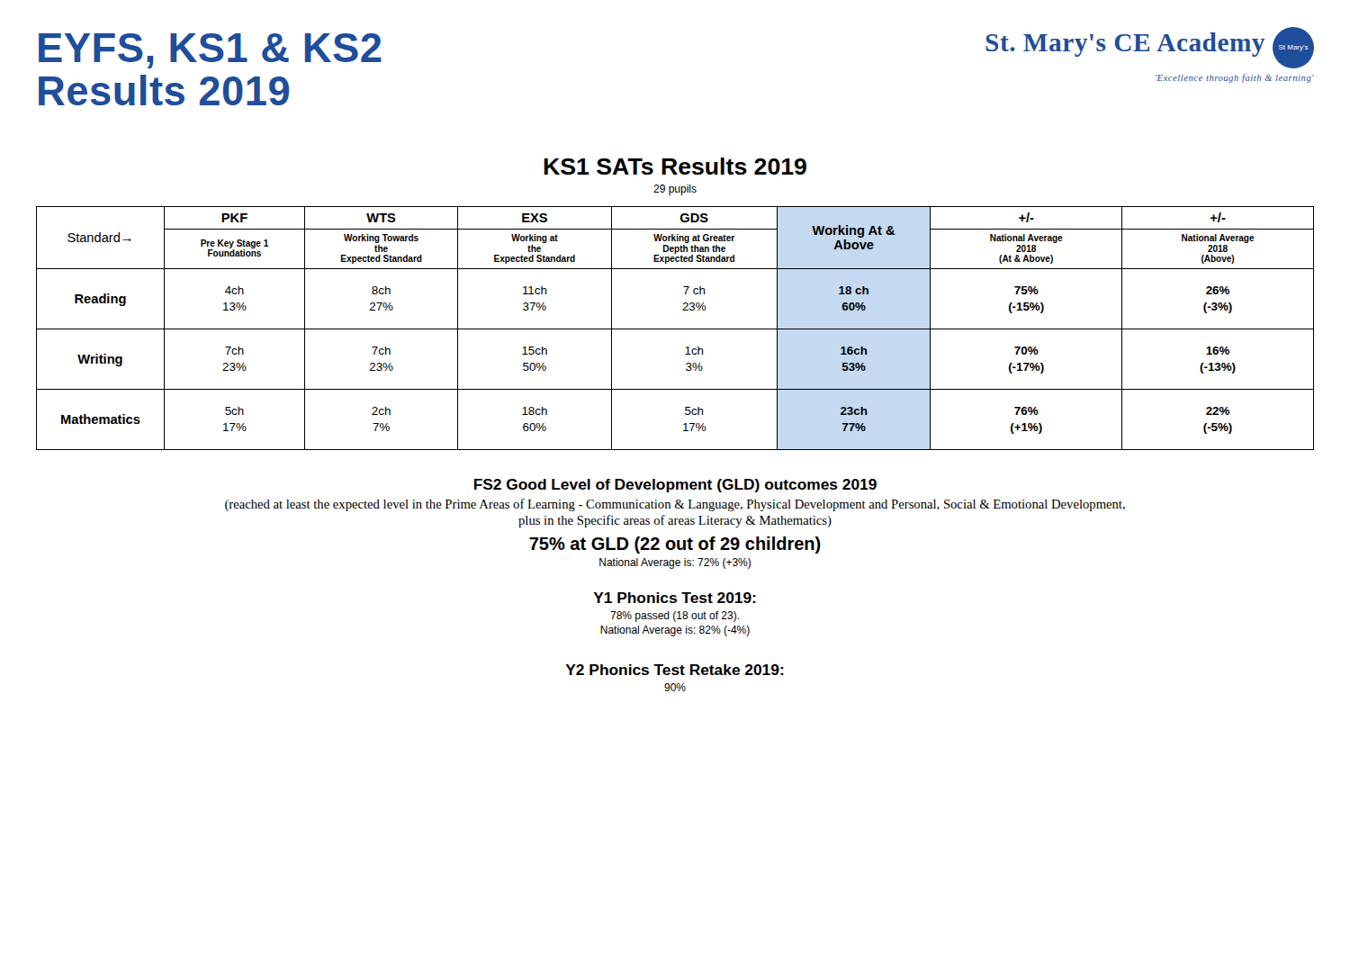EYFS, KS1 & KS2
Results 2019
St. Mary's CE Academy St Mary's
'Excellence through faith & learning'
KS1 SATs Results 2019
29 pupils
| Standard→ | PKF | WTS | EXS | GDS | Working At & Above | +/- | +/- |
| Pre Key Stage 1 Foundations | Working Towards the Expected Standard | Working at the Expected Standard | Working at Greater Depth than the Expected Standard | National Average 2018 (At & Above) | National Average 2018 (Above) |
| Reading | 4ch 13% | 8ch 27% | 11ch 37% | 7 ch 23% | 18 ch 60% | 75% (-15%) | 26% (-3%) |
| Writing | 7ch 23% | 7ch 23% | 15ch 50% | 1ch 3% | 16ch 53% | 70% (-17%) | 16% (-13%) |
| Mathematics | 5ch 17% | 2ch 7% | 18ch 60% | 5ch 17% | 23ch 77% | 76% (+1%) | 22% (-5%) |
FS2 Good Level of Development (GLD) outcomes 2019
(reached at least the expected level in the Prime Areas of Learning - Communication & Language, Physical Development and Personal, Social & Emotional Development,
plus in the Specific areas of areas Literacy & Mathematics)
75% at GLD (22 out of 29 children)
National Average is: 72% (+3%)
Y1 Phonics Test 2019:
78% passed (18 out of 23).
National Average is: 82% (-4%)
Y2 Phonics Test Retake 2019:
90%